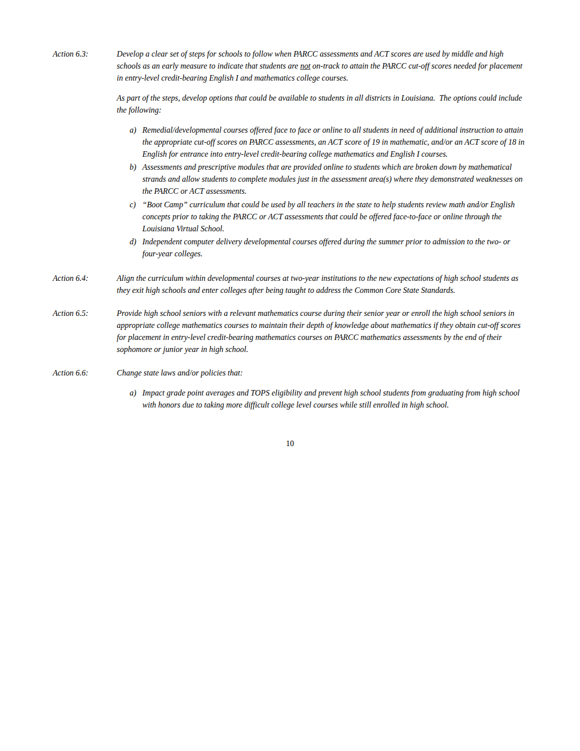Action 6.3:
Develop a clear set of steps for schools to follow when PARCC assessments and ACT scores are used by middle and high schools as an early measure to indicate that students are not on-track to attain the PARCC cut-off scores needed for placement in entry-level credit-bearing English I and mathematics college courses.
As part of the steps, develop options that could be available to students in all districts in Louisiana. The options could include the following:
a) Remedial/developmental courses offered face to face or online to all students in need of additional instruction to attain the appropriate cut-off scores on PARCC assessments, an ACT score of 19 in mathematic, and/or an ACT score of 18 in English for entrance into entry-level credit-bearing college mathematics and English I courses.
b) Assessments and prescriptive modules that are provided online to students which are broken down by mathematical strands and allow students to complete modules just in the assessment area(s) where they demonstrated weaknesses on the PARCC or ACT assessments.
c)“Boot Camp” curriculum that could be used by all teachers in the state to help students review math and/or English concepts prior to taking the PARCC or ACT assessments that could be offered face-to-face or online through the Louisiana Virtual School.
d) Independent computer delivery developmental courses offered during the summer prior to admission to the two- or four-year colleges.
Action 6.4:
Align the curriculum within developmental courses at two-year institutions to the new expectations of high school students as they exit high schools and enter colleges after being taught to address the Common Core State Standards.
Action 6.5:
Provide high school seniors with a relevant mathematics course during their senior year or enroll the high school seniors in appropriate college mathematics courses to maintain their depth of knowledge about mathematics if they obtain cut-off scores for placement in entry-level credit-bearing mathematics courses on PARCC mathematics assessments by the end of their sophomore or junior year in high school.
Action 6.6:
Change state laws and/or policies that:
a) Impact grade point averages and TOPS eligibility and prevent high school students from graduating from high school with honors due to taking more difficult college level courses while still enrolled in high school.
10